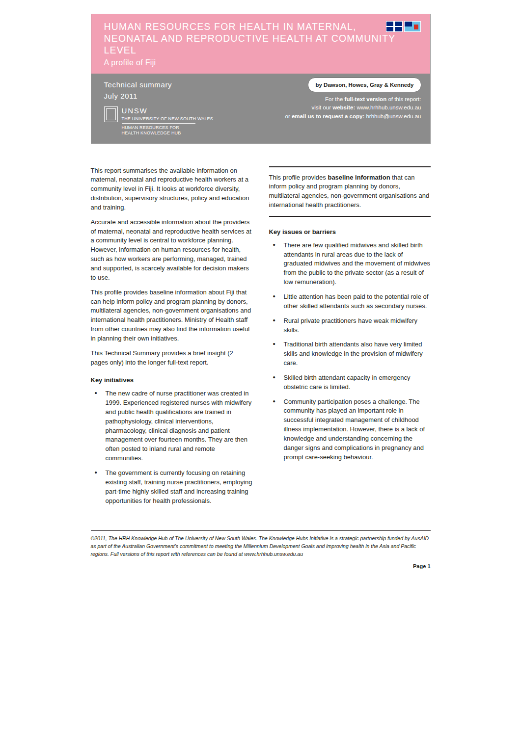Human resources for health in maternal, neonatal and reproductive health at community level
A profile of Fiji
by Dawson, Howes, Gray & Kennedy
For the full-text version of this report:
visit our website: www.hrhhub.unsw.edu.au
or email us to request a copy: hrhhub@unsw.edu.au
Technical summary
July 2011
UNSW THE UNIVERSITY OF NEW SOUTH WALES HUMAN RESOURCES FOR
HEALTH KNOWLEDGE HUB
This report summarises the available information on maternal, neonatal and reproductive health workers at a community level in Fiji. It looks at workforce diversity, distribution, supervisory structures, policy and education and training.
Accurate and accessible information about the providers of maternal, neonatal and reproductive health services at a community level is central to workforce planning. However, information on human resources for health, such as how workers are performing, managed, trained and supported, is scarcely available for decision makers to use.
This profile provides baseline information about Fiji that can help inform policy and program planning by donors, multilateral agencies, non-government organisations and international health practitioners. Ministry of Health staff from other countries may also find the information useful in planning their own initiatives.
This Technical Summary provides a brief insight (2 pages only) into the longer full-text report.
Key initiatives
The new cadre of nurse practitioner was created in 1999. Experienced registered nurses with midwifery and public health qualifications are trained in pathophysiology, clinical interventions, pharmacology, clinical diagnosis and patient management over fourteen months. They are then often posted to inland rural and remote communities.
The government is currently focusing on retaining existing staff, training nurse practitioners, employing part-time highly skilled staff and increasing training opportunities for health professionals.
This profile provides baseline information that can inform policy and program planning by donors, multilateral agencies, non-government organisations and international health practitioners.
Key issues or barriers
There are few qualified midwives and skilled birth attendants in rural areas due to the lack of graduated midwives and the movement of midwives from the public to the private sector (as a result of low remuneration).
Little attention has been paid to the potential role of other skilled attendants such as secondary nurses.
Rural private practitioners have weak midwifery skills.
Traditional birth attendants also have very limited skills and knowledge in the provision of midwifery care.
Skilled birth attendant capacity in emergency obstetric care is limited.
Community participation poses a challenge. The community has played an important role in successful integrated management of childhood illness implementation. However, there is a lack of knowledge and understanding concerning the danger signs and complications in pregnancy and prompt care-seeking behaviour.
©2011, The HRH Knowledge Hub of The University of New South Wales. The Knowledge Hubs Initiative is a strategic partnership funded by AusAID as part of the Australian Government’s commitment to meeting the Millennium Development Goals and improving health in the Asia and Pacific regions. Full versions of this report with references can be found at www.hrhhub.unsw.edu.au
Page 1